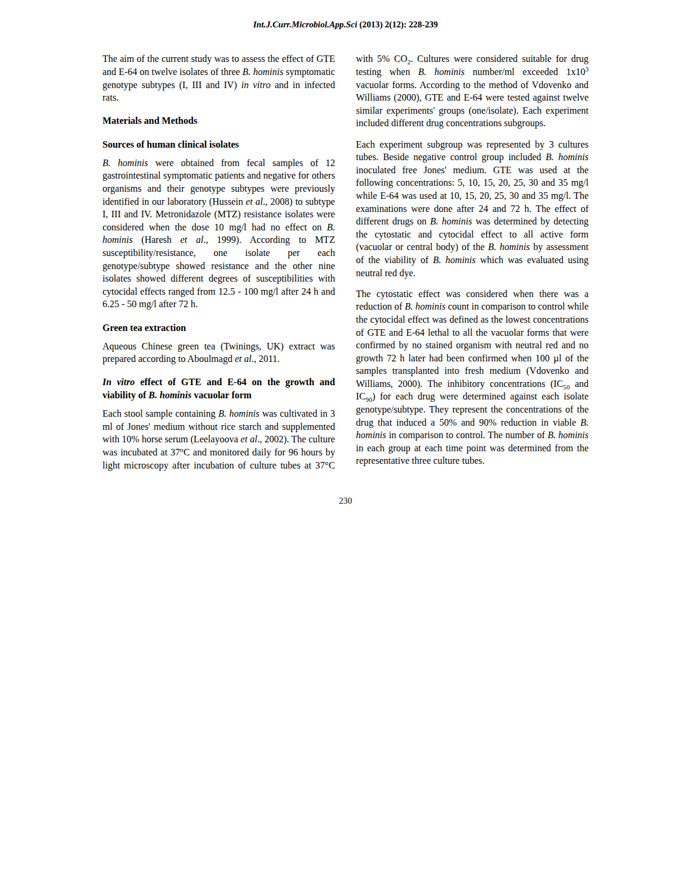Int.J.Curr.Microbiol.App.Sci (2013) 2(12): 228-239
The aim of the current study was to assess the effect of GTE and E-64 on twelve isolates of three B. hominis symptomatic genotype subtypes (I, III and IV) in vitro and in infected rats.
Materials and Methods
Sources of human clinical isolates
B. hominis were obtained from fecal samples of 12 gastrointestinal symptomatic patients and negative for others organisms and their genotype subtypes were previously identified in our laboratory (Hussein et al., 2008) to subtype I, III and IV. Metronidazole (MTZ) resistance isolates were considered when the dose 10 mg/l had no effect on B. hominis (Haresh et al., 1999). According to MTZ susceptibility/resistance, one isolate per each genotype/subtype showed resistance and the other nine isolates showed different degrees of susceptibilities with cytocidal effects ranged from 12.5 - 100 mg/l after 24 h and 6.25 - 50 mg/l after 72 h.
Green tea extraction
Aqueous Chinese green tea (Twinings, UK) extract was prepared according to Aboulmagd et al., 2011.
In vitro effect of GTE and E-64 on the growth and viability of B. hominis vacuolar form
Each stool sample containing B. hominis was cultivated in 3 ml of Jones' medium without rice starch and supplemented with 10% horse serum (Leelayoova et al., 2002). The culture was incubated at 37oC and monitored daily for 96 hours by light microscopy after incubation of culture tubes at 37°C with 5% CO2. Cultures were considered suitable for drug testing when B. hominis number/ml exceeded 1x103 vacuolar forms. According to the method of Vdovenko and Williams (2000), GTE and E-64 were tested against twelve similar experiments' groups (one/isolate). Each experiment included different drug concentrations subgroups.
Each experiment subgroup was represented by 3 cultures tubes. Beside negative control group included B. hominis inoculated free Jones' medium. GTE was used at the following concentrations: 5, 10, 15, 20, 25, 30 and 35 mg/l while E-64 was used at 10, 15, 20, 25, 30 and 35 mg/l. The examinations were done after 24 and 72 h. The effect of different drugs on B. hominis was determined by detecting the cytostatic and cytocidal effect to all active form (vacuolar or central body) of the B. hominis by assessment of the viability of B. hominis which was evaluated using neutral red dye.
The cytostatic effect was considered when there was a reduction of B. hominis count in comparison to control while the cytocidal effect was defined as the lowest concentrations of GTE and E-64 lethal to all the vacuolar forms that were confirmed by no stained organism with neutral red and no growth 72 h later had been confirmed when 100 µl of the samples transplanted into fresh medium (Vdovenko and Williams, 2000). The inhibitory concentrations (IC50 and IC90) for each drug were determined against each isolate genotype/subtype. They represent the concentrations of the drug that induced a 50% and 90% reduction in viable B. hominis in comparison to control. The number of B. hominis in each group at each time point was determined from the representative three culture tubes.
230